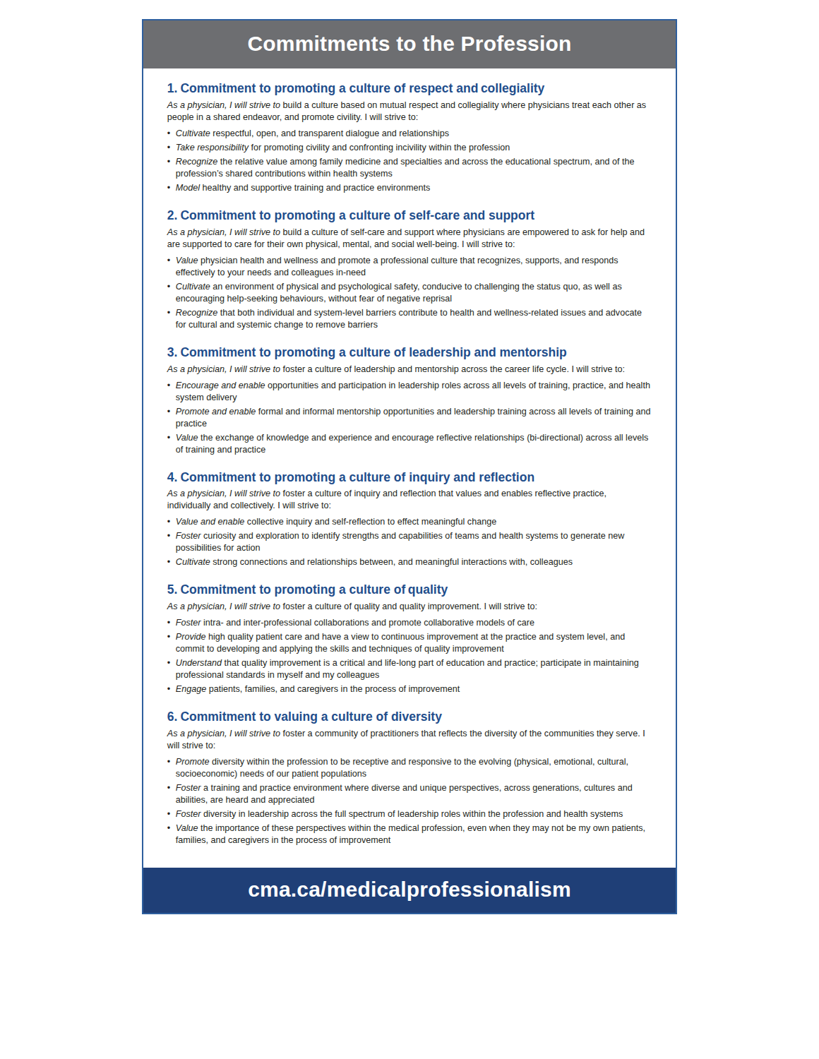Commitments to the Profession
1. Commitment to promoting a culture of respect and collegiality
As a physician, I will strive to build a culture based on mutual respect and collegiality where physicians treat each other as people in a shared endeavor, and promote civility. I will strive to:
Cultivate respectful, open, and transparent dialogue and relationships
Take responsibility for promoting civility and confronting incivility within the profession
Recognize the relative value among family medicine and specialties and across the educational spectrum, and of the profession’s shared contributions within health systems
Model healthy and supportive training and practice environments
2. Commitment to promoting a culture of self-care and support
As a physician, I will strive to build a culture of self-care and support where physicians are empowered to ask for help and are supported to care for their own physical, mental, and social well-being. I will strive to:
Value physician health and wellness and promote a professional culture that recognizes, supports, and responds effectively to your needs and colleagues in-need
Cultivate an environment of physical and psychological safety, conducive to challenging the status quo, as well as encouraging help-seeking behaviours, without fear of negative reprisal
Recognize that both individual and system-level barriers contribute to health and wellness-related issues and advocate for cultural and systemic change to remove barriers
3. Commitment to promoting a culture of leadership and mentorship
As a physician, I will strive to foster a culture of leadership and mentorship across the career life cycle. I will strive to:
Encourage and enable opportunities and participation in leadership roles across all levels of training, practice, and health system delivery
Promote and enable formal and informal mentorship opportunities and leadership training across all levels of training and practice
Value the exchange of knowledge and experience and encourage reflective relationships (bi-directional) across all levels of training and practice
4. Commitment to promoting a culture of inquiry and reflection
As a physician, I will strive to foster a culture of inquiry and reflection that values and enables reflective practice, individually and collectively. I will strive to:
Value and enable collective inquiry and self-reflection to effect meaningful change
Foster curiosity and exploration to identify strengths and capabilities of teams and health systems to generate new possibilities for action
Cultivate strong connections and relationships between, and meaningful interactions with, colleagues
5. Commitment to promoting a culture of quality
As a physician, I will strive to foster a culture of quality and quality improvement. I will strive to:
Foster intra- and inter-professional collaborations and promote collaborative models of care
Provide high quality patient care and have a view to continuous improvement at the practice and system level, and commit to developing and applying the skills and techniques of quality improvement
Understand that quality improvement is a critical and life-long part of education and practice; participate in maintaining professional standards in myself and my colleagues
Engage patients, families, and caregivers in the process of improvement
6. Commitment to valuing a culture of diversity
As a physician, I will strive to foster a community of practitioners that reflects the diversity of the communities they serve. I will strive to:
Promote diversity within the profession to be receptive and responsive to the evolving (physical, emotional, cultural, socioeconomic) needs of our patient populations
Foster a training and practice environment where diverse and unique perspectives, across generations, cultures and abilities, are heard and appreciated
Foster diversity in leadership across the full spectrum of leadership roles within the profession and health systems
Value the importance of these perspectives within the medical profession, even when they may not be my own patients, families, and caregivers in the process of improvement
cma.ca/medicalprofessionalism